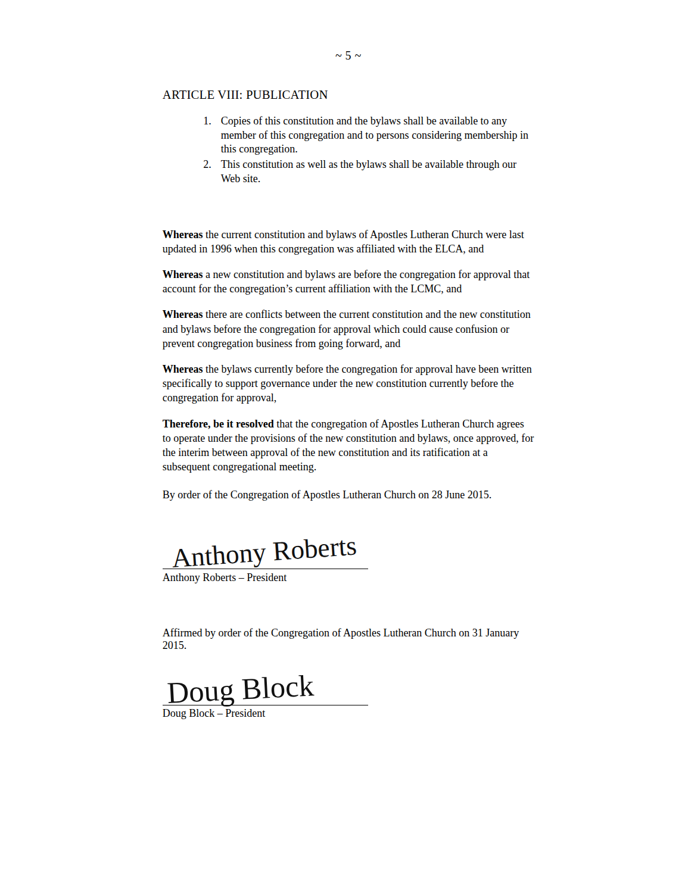~ 5 ~
ARTICLE VIII: PUBLICATION
Copies of this constitution and the bylaws shall be available to any member of this congregation and to persons considering membership in this congregation.
This constitution as well as the bylaws shall be available through our Web site.
Whereas the current constitution and bylaws of Apostles Lutheran Church were last updated in 1996 when this congregation was affiliated with the ELCA, and
Whereas a new constitution and bylaws are before the congregation for approval that account for the congregation’s current affiliation with the LCMC, and
Whereas there are conflicts between the current constitution and the new constitution and bylaws before the congregation for approval which could cause confusion or prevent congregation business from going forward, and
Whereas the bylaws currently before the congregation for approval have been written specifically to support governance under the new constitution currently before the congregation for approval,
Therefore, be it resolved that the congregation of Apostles Lutheran Church agrees to operate under the provisions of the new constitution and bylaws, once approved, for the interim between approval of the new constitution and its ratification at a subsequent congregational meeting.
By order of the Congregation of Apostles Lutheran Church on 28 June 2015.
Anthony Roberts
Anthony Roberts – President
Affirmed by order of the Congregation of Apostles Lutheran Church on 31 January 2015.
Doug Block
Doug Block – President